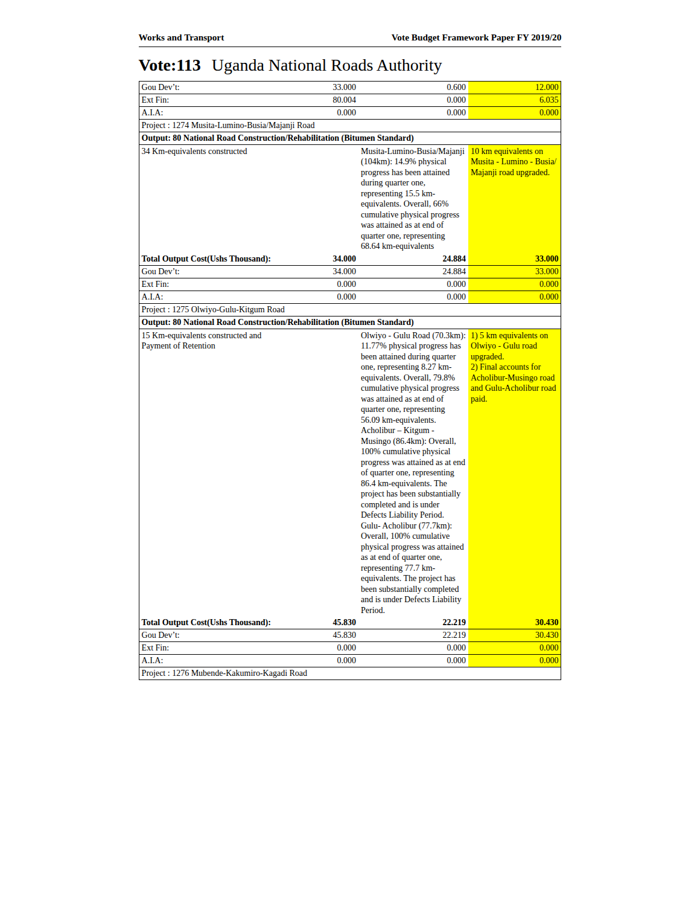Works and Transport
Vote Budget Framework Paper FY 2019/20
Vote:113 Uganda National Roads Authority
| Gou Dev’t: | 33.000 | 0.600 | 12.000 |
| Ext Fin: | 80.004 | 0.000 | 6.035 |
| A.I.A: | 0.000 | 0.000 | 0.000 |
| Project : 1274 Musita-Lumino-Busia/Majanji Road |
| Output: 80 National Road Construction/Rehabilitation (Bitumen Standard) |
| 34 Km-equivalents constructed | | Musita-Lumino-Busia/Majanji (104km): 14.9% physical progress has been attained during quarter one, representing 15.5 km-equivalents. Overall, 66% cumulative physical progress was attained as at end of quarter one, representing 68.64 km-equivalents | 10 km equivalents on Musita - Lumino - Busia/ Majanji road upgraded. |
| Total Output Cost(Ushs Thousand): | 34.000 | 24.884 | 33.000 |
| Gou Dev’t: | 34.000 | 24.884 | 33.000 |
| Ext Fin: | 0.000 | 0.000 | 0.000 |
| A.I.A: | 0.000 | 0.000 | 0.000 |
| Project : 1275 Olwiyo-Gulu-Kitgum Road |
| Output: 80 National Road Construction/Rehabilitation (Bitumen Standard) |
| 15 Km-equivalents constructed and Payment of Retention | | Olwiyo - Gulu Road (70.3km): 11.77% physical progress has been attained during quarter one, representing 8.27 km-equivalents. Overall, 79.8% cumulative physical progress was attained as at end of quarter one, representing 56.09 km-equivalents. Acholibur – Kitgum - Musingo (86.4km): Overall, 100% cumulative physical progress was attained as at end of quarter one, representing 86.4 km-equivalents. The project has been substantially completed and is under Defects Liability Period. Gulu- Acholibur (77.7km): Overall, 100% cumulative physical progress was attained as at end of quarter one, representing 77.7 km-equivalents. The project has been substantially completed and is under Defects Liability Period. | 1) 5 km equivalents on Olwiyo - Gulu road upgraded. 2) Final accounts for Acholibur-Musingo road and Gulu-Acholibur road paid. |
| Total Output Cost(Ushs Thousand): | 45.830 | 22.219 | 30.430 |
| Gou Dev’t: | 45.830 | 22.219 | 30.430 |
| Ext Fin: | 0.000 | 0.000 | 0.000 |
| A.I.A: | 0.000 | 0.000 | 0.000 |
| Project : 1276 Mubende-Kakumiro-Kagadi Road |